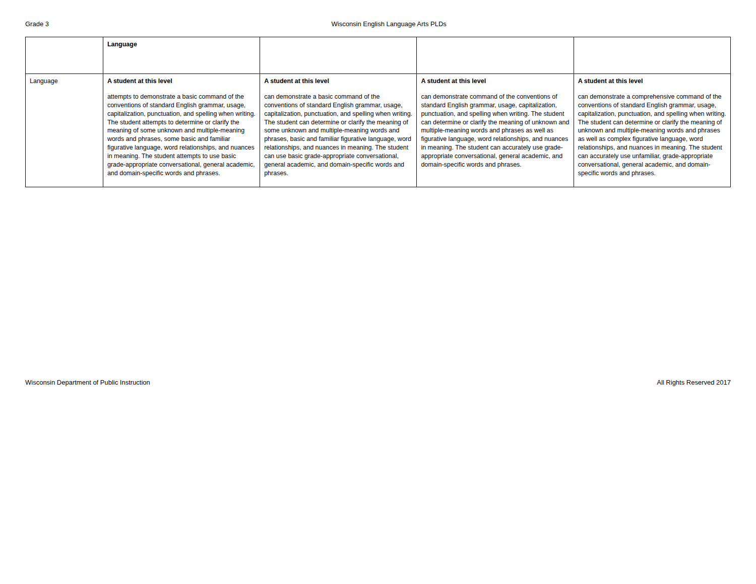Grade 3
Wisconsin English Language Arts PLDs
| | Language | | | |
| Language | A student at this level attempts to demonstrate a basic command of the conventions of standard English grammar, usage, capitalization, punctuation, and spelling when writing. The student attempts to determine or clarify the meaning of some unknown and multiple-meaning words and phrases, some basic and familiar figurative language, word relationships, and nuances in meaning. The student attempts to use basic grade-appropriate conversational, general academic, and domain-specific words and phrases. | A student at this level can demonstrate a basic command of the conventions of standard English grammar, usage, capitalization, punctuation, and spelling when writing. The student can determine or clarify the meaning of some unknown and multiple-meaning words and phrases, basic and familiar figurative language, word relationships, and nuances in meaning. The student can use basic grade-appropriate conversational, general academic, and domain-specific words and phrases. | A student at this level can demonstrate command of the conventions of standard English grammar, usage, capitalization, punctuation, and spelling when writing. The student can determine or clarify the meaning of unknown and multiple-meaning words and phrases as well as figurative language, word relationships, and nuances in meaning. The student can accurately use grade-appropriate conversational, general academic, and domain-specific words and phrases. | A student at this level can demonstrate a comprehensive command of the conventions of standard English grammar, usage, capitalization, punctuation, and spelling when writing. The student can determine or clarify the meaning of unknown and multiple-meaning words and phrases as well as complex figurative language, word relationships, and nuances in meaning. The student can accurately use unfamiliar, grade-appropriate conversational, general academic, and domain-specific words and phrases. |
Wisconsin Department of Public Instruction
All Rights Reserved 2017